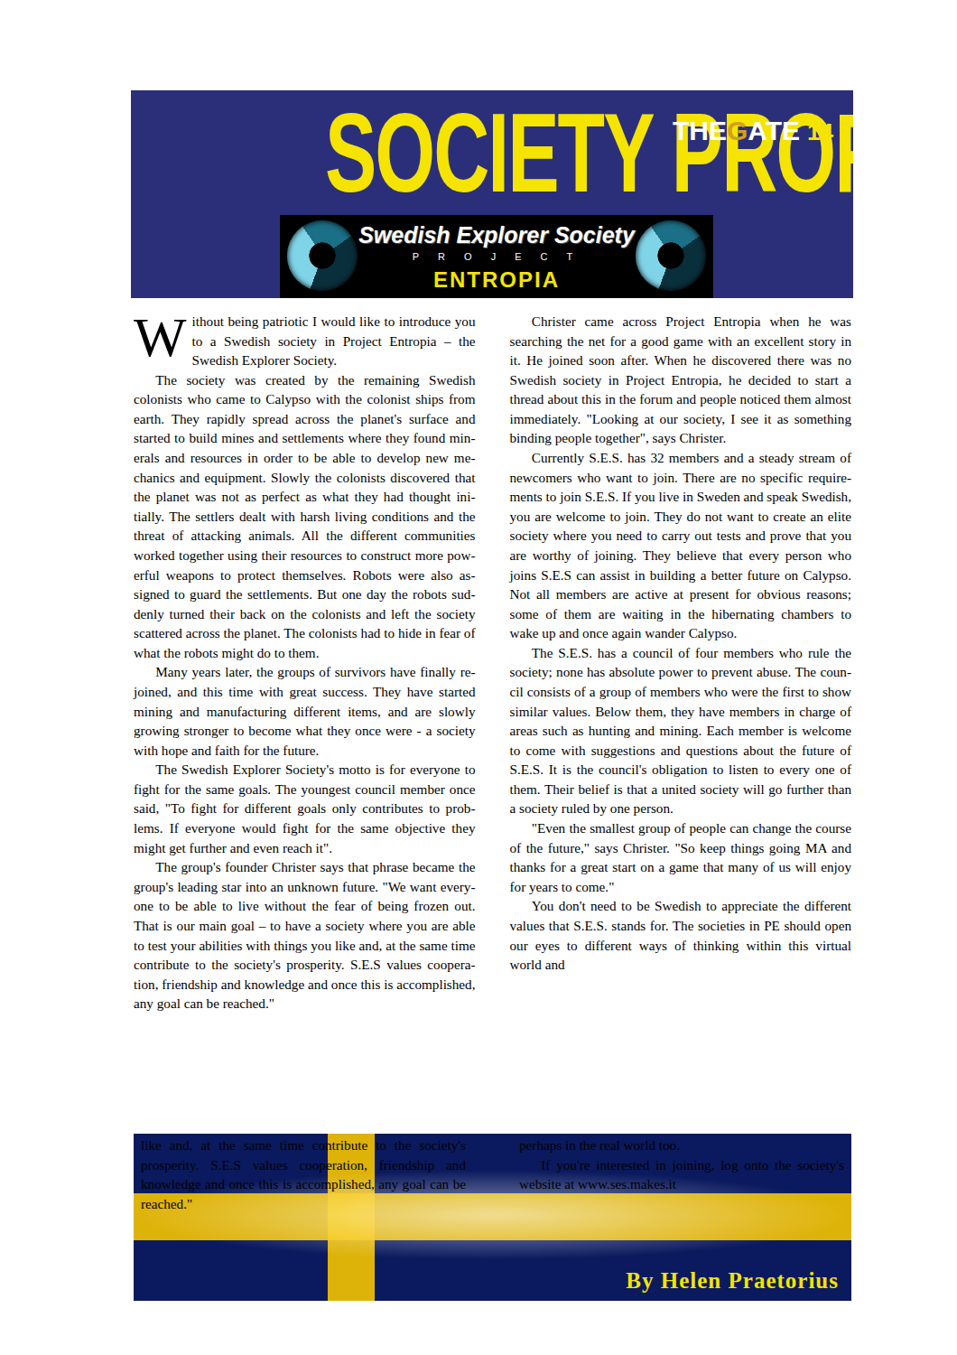SOCIETY PROFILE
THEGATE14
Swedish Explorer Society
P R O J E C T
ENTROPIA
Without being patriotic I would like to introduce you to a Swedish society in Project Entropia – the Swedish Explorer Society.
The society was created by the remaining Swedish colonists who came to Calypso with the colonist ships from earth. They rapidly spread across the planet's surface and started to build mines and settlements where they found minerals and resources in order to be able to develop new mechanics and equipment. Slowly the colonists discovered that the planet was not as perfect as what they had thought initially. The settlers dealt with harsh living conditions and the threat of attacking animals. All the different communities worked together using their resources to construct more powerful weapons to protect themselves. Robots were also assigned to guard the settlements. But one day the robots suddenly turned their back on the colonists and left the society scattered across the planet. The colonists had to hide in fear of what the robots might do to them.
Many years later, the groups of survivors have finally rejoined, and this time with great success. They have started mining and manufacturing different items, and are slowly growing stronger to become what they once were - a society with hope and faith for the future.
The Swedish Explorer Society's motto is for everyone to fight for the same goals. The youngest council member once said, "To fight for different goals only contributes to problems. If everyone would fight for the same objective they might get further and even reach it".
The group's founder Christer says that phrase became the group's leading star into an unknown future. "We want everyone to be able to live without the fear of being frozen out. That is our main goal – to have a society where you are able to test your abilities with things you like and, at the same time contribute to the society's prosperity. S.E.S values cooperation, friendship and knowledge and once this is accomplished, any goal can be reached."
Christer came across Project Entropia when he was searching the net for a good game with an excellent story in it. He joined soon after. When he discovered there was no Swedish society in Project Entropia, he decided to start a thread about this in the forum and people noticed them almost immediately. "Looking at our society, I see it as something binding people together", says Christer.
Currently S.E.S. has 32 members and a steady stream of newcomers who want to join. There are no specific requirements to join S.E.S. If you live in Sweden and speak Swedish, you are welcome to join. They do not want to create an elite society where you need to carry out tests and prove that you are worthy of joining. They believe that every person who joins S.E.S can assist in building a better future on Calypso. Not all members are active at present for obvious reasons; some of them are waiting in the hibernating chambers to wake up and once again wander Calypso.
The S.E.S. has a council of four members who rule the society; none has absolute power to prevent abuse. The council consists of a group of members who were the first to show similar values. Below them, they have members in charge of areas such as hunting and mining. Each member is welcome to come with suggestions and questions about the future of S.E.S. It is the council's obligation to listen to every one of them. Their belief is that a united society will go further than a society ruled by one person.
"Even the smallest group of people can change the course of the future," says Christer. "So keep things going MA and thanks for a great start on a game that many of us will enjoy for years to come."
You don't need to be Swedish to appreciate the different values that S.E.S. stands for. The societies in PE should open our eyes to different ways of thinking within this virtual world and
like and, at the same time contribute to the society's prosperity. S.E.S values cooperation, friendship and knowledge and once this is accomplished, any goal can be reached."
perhaps in the real world too.
If you're interested in joining, log onto the society's website at www.ses.makes.it
By Helen Praetorius